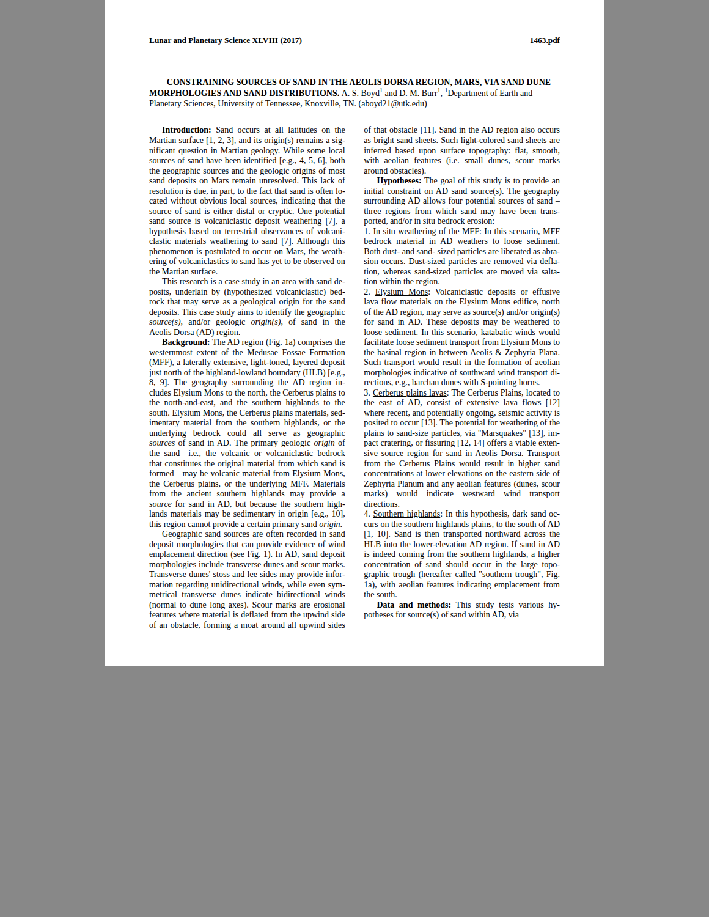Lunar and Planetary Science XLVIII (2017) 1463.pdf
CONSTRAINING SOURCES OF SAND IN THE AEOLIS DORSA REGION, MARS, VIA SAND DUNE MORPHOLOGIES AND SAND DISTRIBUTIONS. A. S. Boyd1 and D. M. Burr1, 1Department of Earth and Planetary Sciences, University of Tennessee, Knoxville, TN. (aboyd21@utk.edu)
Introduction: Sand occurs at all latitudes on the Martian surface [1, 2, 3], and its origin(s) remains a significant question in Martian geology. While some local sources of sand have been identified [e.g., 4, 5, 6], both the geographic sources and the geologic origins of most sand deposits on Mars remain unresolved. This lack of resolution is due, in part, to the fact that sand is often located without obvious local sources, indicating that the source of sand is either distal or cryptic. One potential sand source is volcaniclastic deposit weathering [7], a hypothesis based on terrestrial observances of volcaniclastic materials weathering to sand [7]. Although this phenomenon is postulated to occur on Mars, the weathering of volcaniclastics to sand has yet to be observed on the Martian surface.
This research is a case study in an area with sand deposits, underlain by (hypothesized volcaniclastic) bedrock that may serve as a geological origin for the sand deposits. This case study aims to identify the geographic source(s), and/or geologic origin(s), of sand in the Aeolis Dorsa (AD) region.
Background: The AD region (Fig. 1a) comprises the westernmost extent of the Medusae Fossae Formation (MFF), a laterally extensive, light-toned, layered deposit just north of the highland-lowland boundary (HLB) [e.g., 8, 9]. The geography surrounding the AD region includes Elysium Mons to the north, the Cerberus plains to the north-and-east, and the southern highlands to the south. Elysium Mons, the Cerberus plains materials, sedimentary material from the southern highlands, or the underlying bedrock could all serve as geographic sources of sand in AD. The primary geologic origin of the sand—i.e., the volcanic or volcaniclastic bedrock that constitutes the original material from which sand is formed—may be volcanic material from Elysium Mons, the Cerberus plains, or the underlying MFF. Materials from the ancient southern highlands may provide a source for sand in AD, but because the southern highlands materials may be sedimentary in origin [e.g., 10], this region cannot provide a certain primary sand origin.
Geographic sand sources are often recorded in sand deposit morphologies that can provide evidence of wind emplacement direction (see Fig. 1). In AD, sand deposit morphologies include transverse dunes and scour marks. Transverse dunes' stoss and lee sides may provide information regarding unidirectional winds, while even symmetrical transverse dunes indicate bidirectional winds (normal to dune long axes). Scour marks are erosional features where material is deflated from the upwind side of an obstacle, forming a moat around all upwind sides of that obstacle [11]. Sand in the AD region also occurs as bright sand sheets. Such light-colored sand sheets are inferred based upon surface topography: flat, smooth, with aeolian features (i.e. small dunes, scour marks around obstacles).
Hypotheses: The goal of this study is to provide an initial constraint on AD sand source(s). The geography surrounding AD allows four potential sources of sand – three regions from which sand may have been transported, and/or in situ bedrock erosion:
1. In situ weathering of the MFF: In this scenario, MFF bedrock material in AD weathers to loose sediment. Both dust- and sand- sized particles are liberated as abrasion occurs. Dust-sized particles are removed via deflation, whereas sand-sized particles are moved via saltation within the region.
2. Elysium Mons: Volcaniclastic deposits or effusive lava flow materials on the Elysium Mons edifice, north of the AD region, may serve as source(s) and/or origin(s) for sand in AD. These deposits may be weathered to loose sediment. In this scenario, katabatic winds would facilitate loose sediment transport from Elysium Mons to the basinal region in between Aeolis & Zephyria Plana. Such transport would result in the formation of aeolian morphologies indicative of southward wind transport directions, e.g., barchan dunes with S-pointing horns.
3. Cerberus plains lavas: The Cerberus Plains, located to the east of AD, consist of extensive lava flows [12] where recent, and potentially ongoing, seismic activity is posited to occur [13]. The potential for weathering of the plains to sand-size particles, via "Marsquakes" [13], impact cratering, or fissuring [12, 14] offers a viable extensive source region for sand in Aeolis Dorsa. Transport from the Cerberus Plains would result in higher sand concentrations at lower elevations on the eastern side of Zephyria Planum and any aeolian features (dunes, scour marks) would indicate westward wind transport directions.
4. Southern highlands: In this hypothesis, dark sand occurs on the southern highlands plains, to the south of AD [1, 10]. Sand is then transported northward across the HLB into the lower-elevation AD region. If sand in AD is indeed coming from the southern highlands, a higher concentration of sand should occur in the large topographic trough (hereafter called "southern trough", Fig. 1a), with aeolian features indicating emplacement from the south.
Data and methods: This study tests various hypotheses for source(s) of sand within AD, via